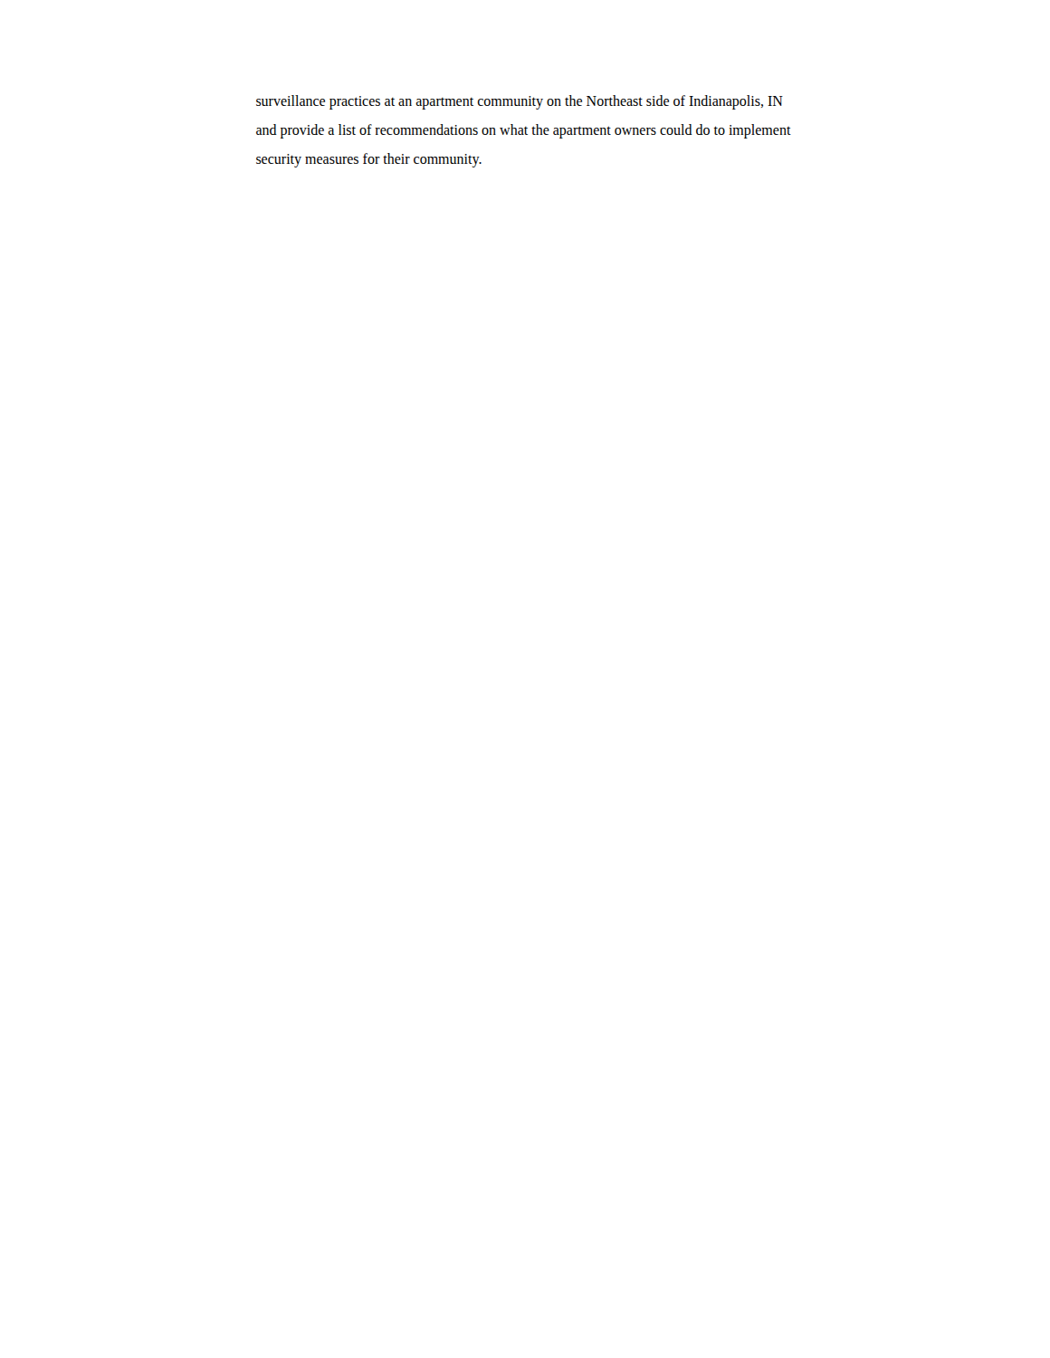surveillance practices at an apartment community on the Northeast side of Indianapolis, IN and provide a list of recommendations on what the apartment owners could do to implement security measures for their community.